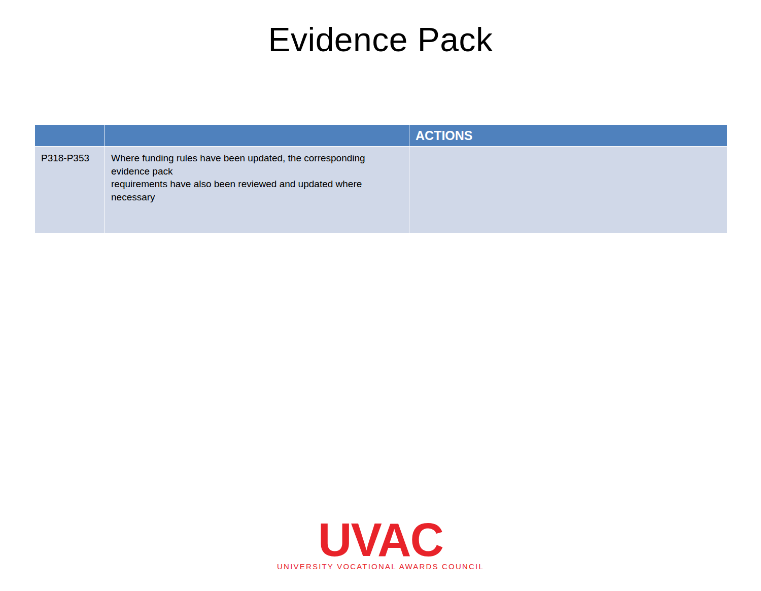Evidence Pack
| | | ACTIONS |
| --- | --- | --- |
| P318-P353 | Where funding rules have been updated, the corresponding evidence pack requirements have also been reviewed and updated where necessary | |
UVAC
UNIVERSITY VOCATIONAL AWARDS COUNCIL